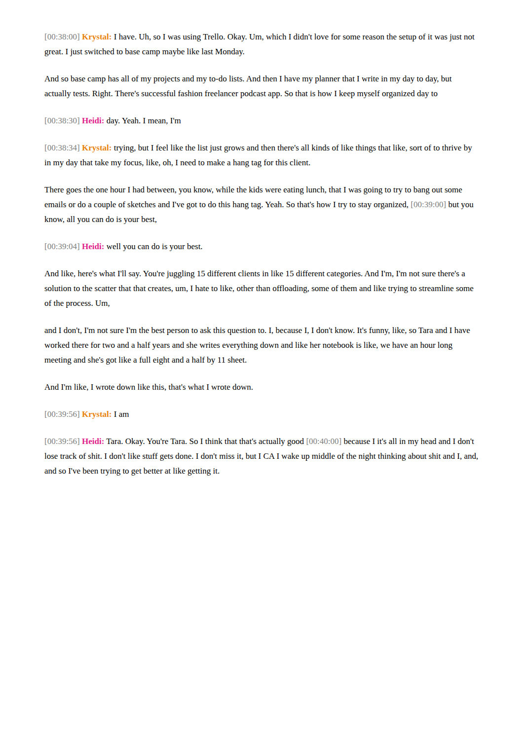[00:38:00] Krystal: I have. Uh, so I was using Trello. Okay. Um, which I didn't love for some reason the setup of it was just not great. I just switched to base camp maybe like last Monday.
And so base camp has all of my projects and my to-do lists. And then I have my planner that I write in my day to day, but actually tests. Right. There's successful fashion freelancer podcast app. So that is how I keep myself organized day to
[00:38:30] Heidi: day. Yeah. I mean, I'm
[00:38:34] Krystal: trying, but I feel like the list just grows and then there's all kinds of like things that like, sort of to thrive by in my day that take my focus, like, oh, I need to make a hang tag for this client.
There goes the one hour I had between, you know, while the kids were eating lunch, that I was going to try to bang out some emails or do a couple of sketches and I've got to do this hang tag. Yeah. So that's how I try to stay organized, [00:39:00] but you know, all you can do is your best,
[00:39:04] Heidi: well you can do is your best.
And like, here's what I'll say. You're juggling 15 different clients in like 15 different categories. And I'm, I'm not sure there's a solution to the scatter that that creates, um, I hate to like, other than offloading, some of them and like trying to streamline some of the process. Um,
and I don't, I'm not sure I'm the best person to ask this question to. I, because I, I don't know. It's funny, like, so Tara and I have worked there for two and a half years and she writes everything down and like her notebook is like, we have an hour long meeting and she's got like a full eight and a half by 11 sheet.
And I'm like, I wrote down like this, that's what I wrote down.
[00:39:56] Krystal: I am
[00:39:56] Heidi: Tara. Okay. You're Tara. So I think that that's actually good [00:40:00] because I it's all in my head and I don't lose track of shit. I don't like stuff gets done. I don't miss it, but I CA I wake up middle of the night thinking about shit and I, and, and so I've been trying to get better at like getting it.